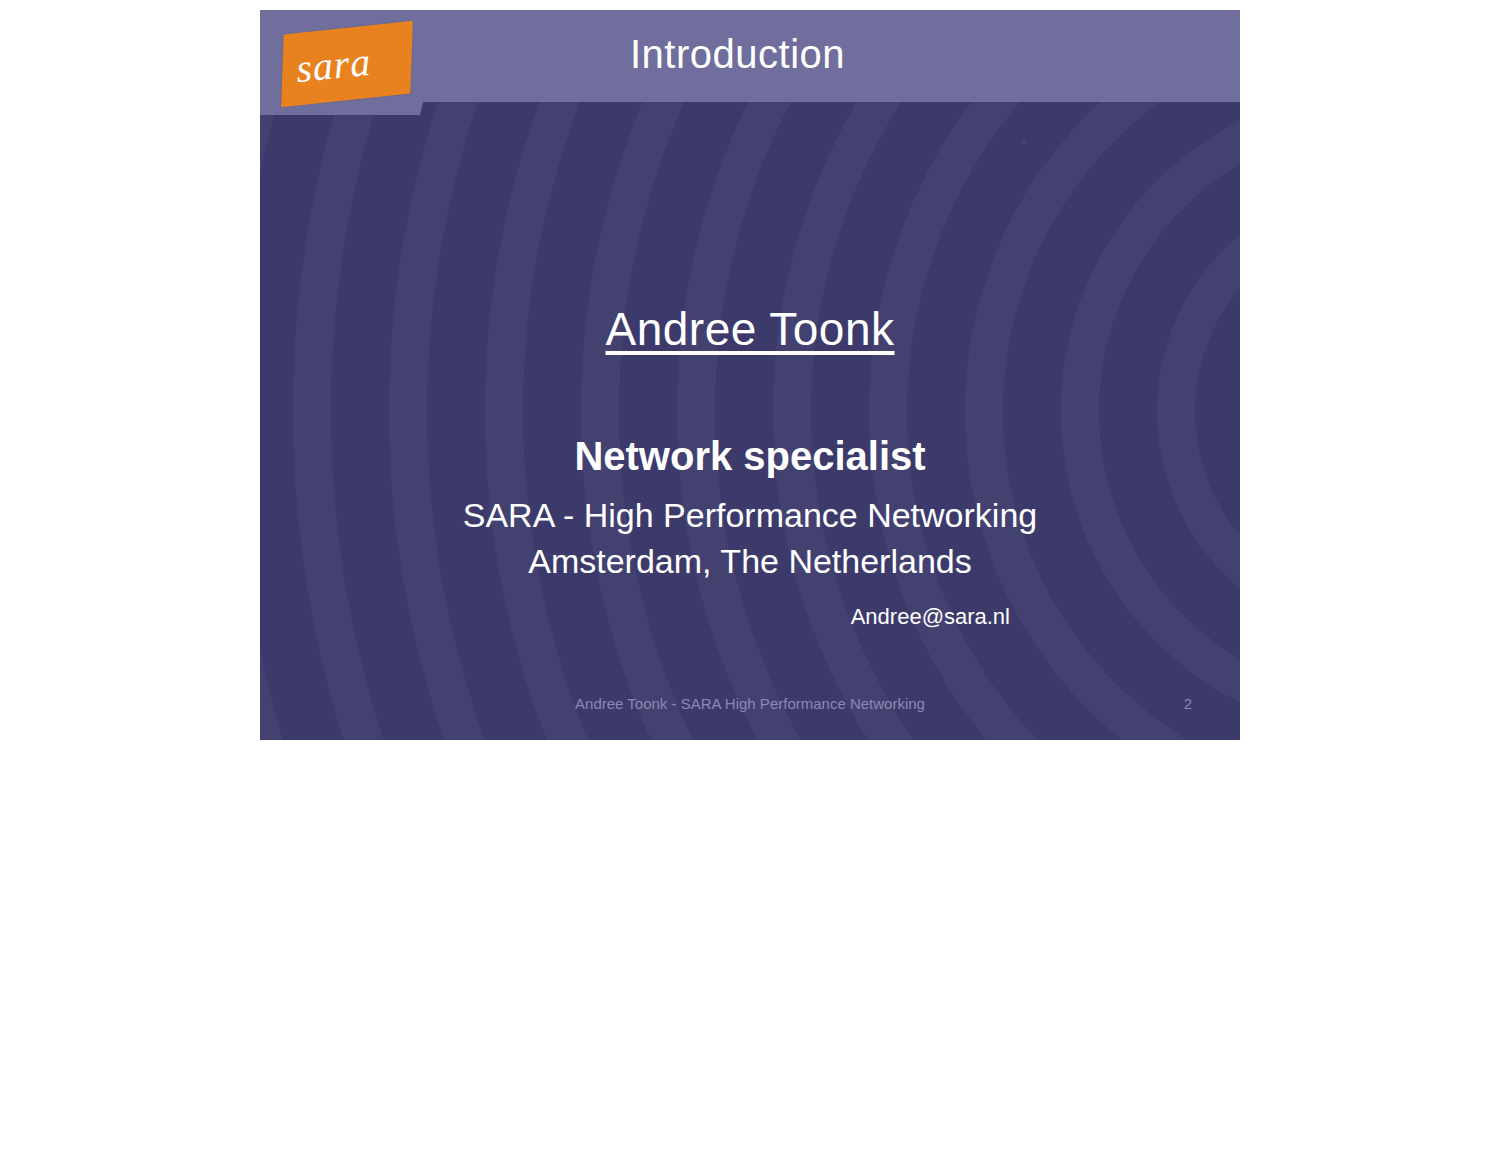Introduction
sara
Andree Toonk
Network specialist
SARA - High Performance Networking
Amsterdam, The Netherlands
Andree@sara.nl
Andree Toonk - SARA High Performance Networking
2